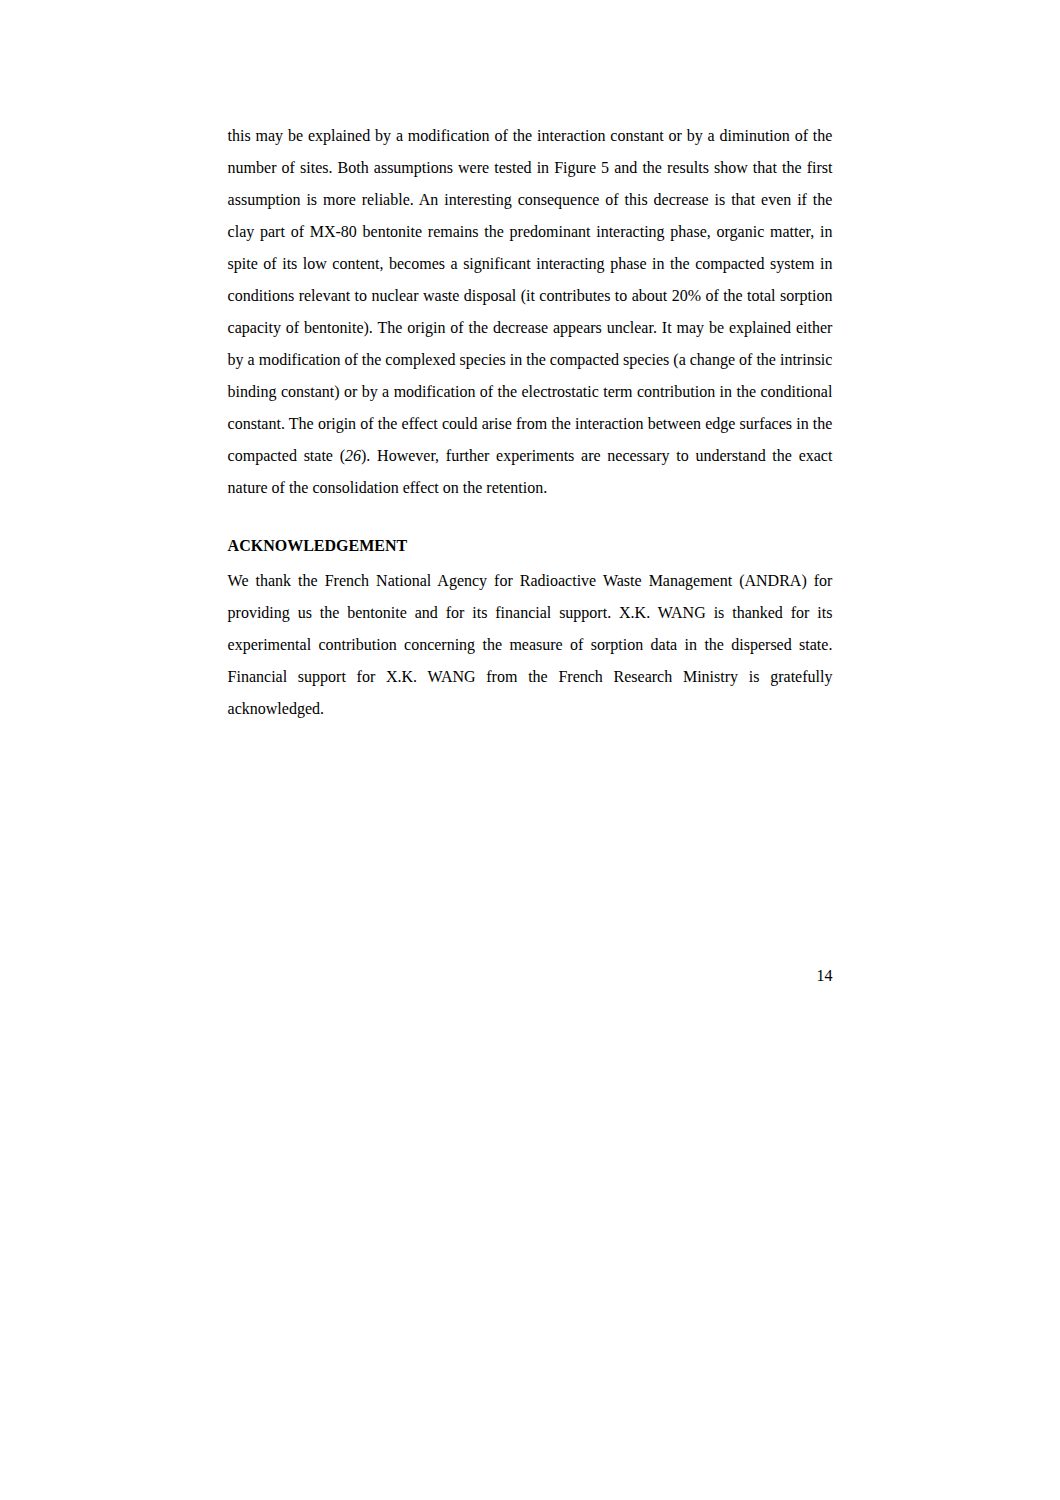this may be explained by a modification of the interaction constant or by a diminution of the number of sites. Both assumptions were tested in Figure 5 and the results show that the first assumption is more reliable. An interesting consequence of this decrease is that even if the clay part of MX-80 bentonite remains the predominant interacting phase, organic matter, in spite of its low content, becomes a significant interacting phase in the compacted system in conditions relevant to nuclear waste disposal (it contributes to about 20% of the total sorption capacity of bentonite). The origin of the decrease appears unclear. It may be explained either by a modification of the complexed species in the compacted species (a change of the intrinsic binding constant) or by a modification of the electrostatic term contribution in the conditional constant. The origin of the effect could arise from the interaction between edge surfaces in the compacted state (26). However, further experiments are necessary to understand the exact nature of the consolidation effect on the retention.
ACKNOWLEDGEMENT
We thank the French National Agency for Radioactive Waste Management (ANDRA) for providing us the bentonite and for its financial support. X.K. WANG is thanked for its experimental contribution concerning the measure of sorption data in the dispersed state. Financial support for X.K. WANG from the French Research Ministry is gratefully acknowledged.
14